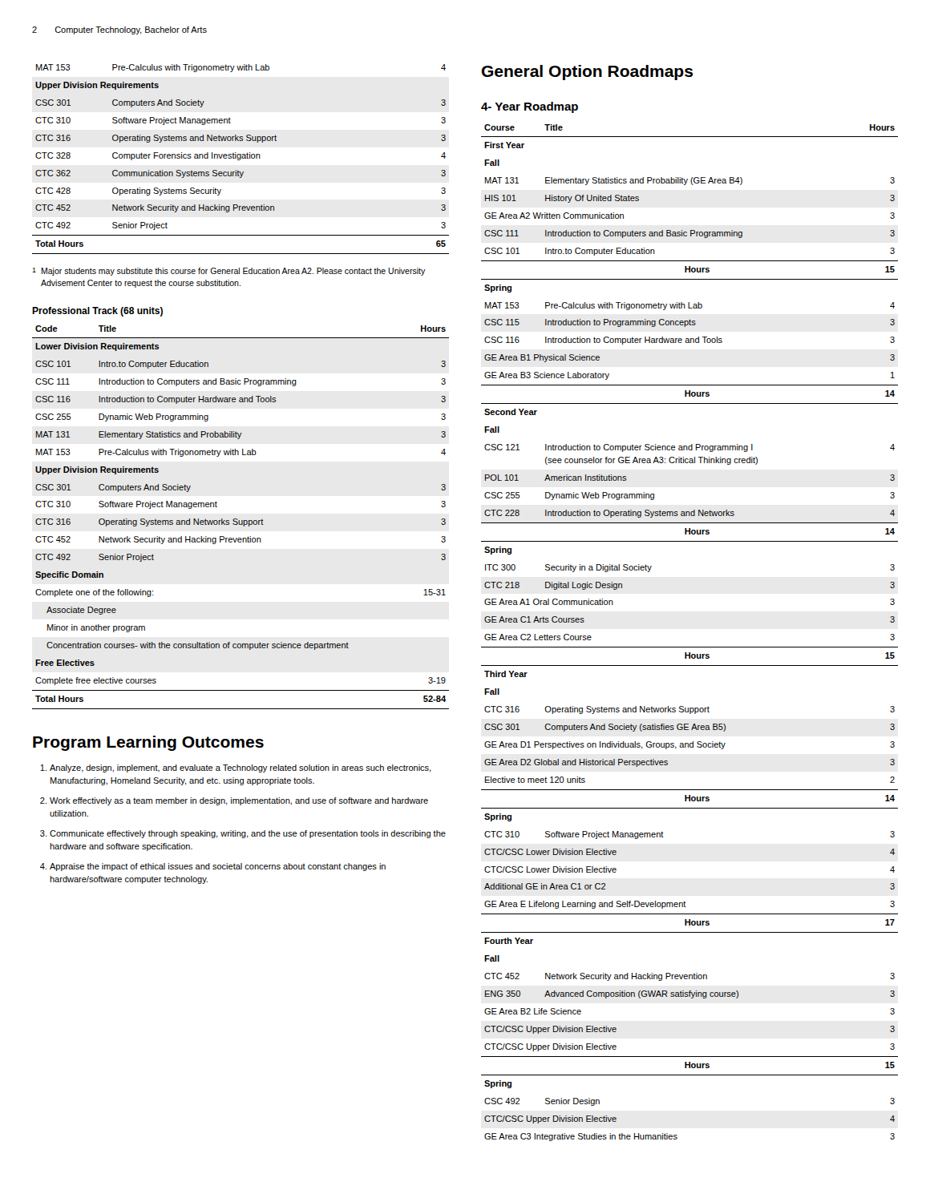2 Computer Technology, Bachelor of Arts
| MAT 153 | Pre-Calculus with Trigonometry with Lab | 4 |
| Upper Division Requirements |
| CSC 301 | Computers And Society | 3 |
| CTC 310 | Software Project Management | 3 |
| CTC 316 | Operating Systems and Networks Support | 3 |
| CTC 328 | Computer Forensics and Investigation | 4 |
| CTC 362 | Communication Systems Security | 3 |
| CTC 428 | Operating Systems Security | 3 |
| CTC 452 | Network Security and Hacking Prevention | 3 |
| CTC 492 | Senior Project | 3 |
| Total Hours | 65 |
1
Major students may substitute this course for General Education Area A2. Please contact the University Advisement Center to request the course substitution.
Professional Track (68 units)
| Code | Title | Hours |
| --- | --- | --- |
| Lower Division Requirements |
| CSC 101 | Intro.to Computer Education | 3 |
| CSC 111 | Introduction to Computers and Basic Programming | 3 |
| CSC 116 | Introduction to Computer Hardware and Tools | 3 |
| CSC 255 | Dynamic Web Programming | 3 |
| MAT 131 | Elementary Statistics and Probability | 3 |
| MAT 153 | Pre-Calculus with Trigonometry with Lab | 4 |
| Upper Division Requirements |
| CSC 301 | Computers And Society | 3 |
| CTC 310 | Software Project Management | 3 |
| CTC 316 | Operating Systems and Networks Support | 3 |
| CTC 452 | Network Security and Hacking Prevention | 3 |
| CTC 492 | Senior Project | 3 |
| Specific Domain |
| Complete one of the following: | 15-31 |
| Associate Degree |
| Minor in another program |
| Concentration courses- with the consultation of computer science department |
| Free Electives |
| Complete free elective courses | 3-19 |
| Total Hours | 52-84 |
Program Learning Outcomes
Analyze, design, implement, and evaluate a Technology related solution in areas such electronics, Manufacturing, Homeland Security, and etc. using appropriate tools.
Work effectively as a team member in design, implementation, and use of software and hardware utilization.
Communicate effectively through speaking, writing, and the use of presentation tools in describing the hardware and software specification.
Appraise the impact of ethical issues and societal concerns about constant changes in hardware/software computer technology.
General Option Roadmaps
4- Year Roadmap
| Course | Title | Hours |
| --- | --- | --- |
| First Year |
| Fall |
| MAT 131 | Elementary Statistics and Probability (GE Area B4) | 3 |
| HIS 101 | History Of United States | 3 |
| GE Area A2 Written Communication | 3 |
| CSC 111 | Introduction to Computers and Basic Programming | 3 |
| CSC 101 | Intro.to Computer Education | 3 |
| | Hours | 15 |
| Spring |
| MAT 153 | Pre-Calculus with Trigonometry with Lab | 4 |
| CSC 115 | Introduction to Programming Concepts | 3 |
| CSC 116 | Introduction to Computer Hardware and Tools | 3 |
| GE Area B1 Physical Science | 3 |
| GE Area B3 Science Laboratory | 1 |
| | Hours | 14 |
| Second Year |
| Fall |
| CSC 121 | Introduction to Computer Science and Programming I (see counselor for GE Area A3: Critical Thinking credit) | 4 |
| POL 101 | American Institutions | 3 |
| CSC 255 | Dynamic Web Programming | 3 |
| CTC 228 | Introduction to Operating Systems and Networks | 4 |
| | Hours | 14 |
| Spring |
| ITC 300 | Security in a Digital Society | 3 |
| CTC 218 | Digital Logic Design | 3 |
| GE Area A1 Oral Communication | 3 |
| GE Area C1 Arts Courses | 3 |
| GE Area C2 Letters Course | 3 |
| | Hours | 15 |
| Third Year |
| Fall |
| CTC 316 | Operating Systems and Networks Support | 3 |
| CSC 301 | Computers And Society (satisfies GE Area B5) | 3 |
| GE Area D1 Perspectives on Individuals, Groups, and Society | 3 |
| GE Area D2 Global and Historical Perspectives | 3 |
| Elective to meet 120 units | 2 |
| | Hours | 14 |
| Spring |
| CTC 310 | Software Project Management | 3 |
| CTC/CSC Lower Division Elective | 4 |
| CTC/CSC Lower Division Elective | 4 |
| Additional GE in Area C1 or C2 | 3 |
| GE Area E Lifelong Learning and Self-Development | 3 |
| | Hours | 17 |
| Fourth Year |
| Fall |
| CTC 452 | Network Security and Hacking Prevention | 3 |
| ENG 350 | Advanced Composition (GWAR satisfying course) | 3 |
| GE Area B2 Life Science | 3 |
| CTC/CSC Upper Division Elective | 3 |
| CTC/CSC Upper Division Elective | 3 |
| | Hours | 15 |
| Spring |
| CSC 492 | Senior Design | 3 |
| CTC/CSC Upper Division Elective | 4 |
| GE Area C3 Integrative Studies in the Humanities | 3 |